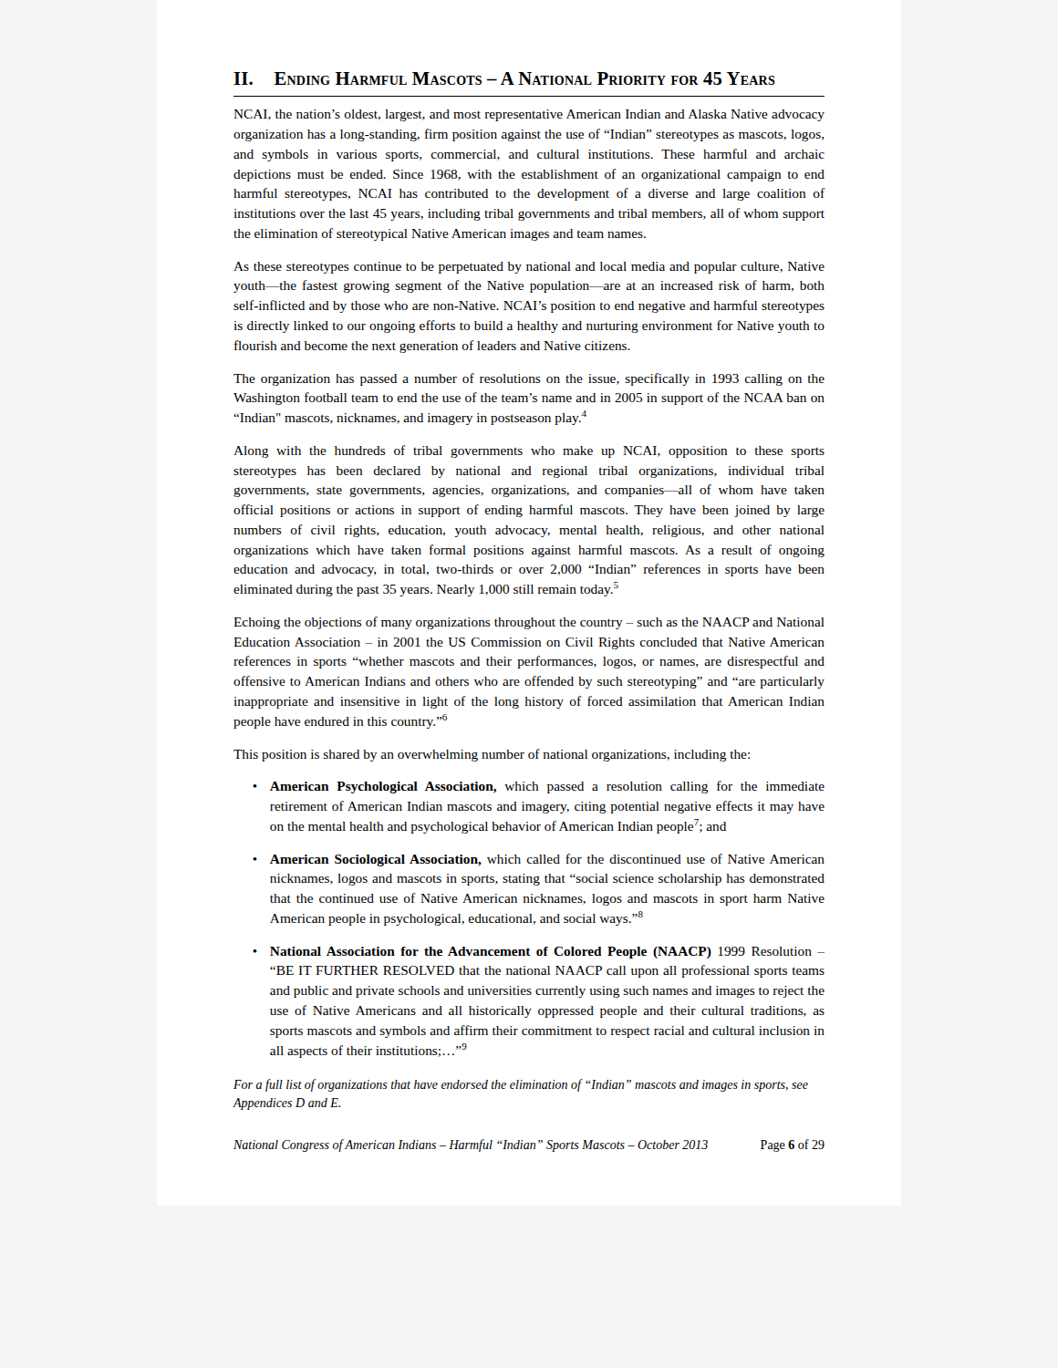II. Ending Harmful Mascots – A National Priority for 45 Years
NCAI, the nation’s oldest, largest, and most representative American Indian and Alaska Native advocacy organization has a long-standing, firm position against the use of “Indian” stereotypes as mascots, logos, and symbols in various sports, commercial, and cultural institutions. These harmful and archaic depictions must be ended. Since 1968, with the establishment of an organizational campaign to end harmful stereotypes, NCAI has contributed to the development of a diverse and large coalition of institutions over the last 45 years, including tribal governments and tribal members, all of whom support the elimination of stereotypical Native American images and team names.
As these stereotypes continue to be perpetuated by national and local media and popular culture, Native youth—the fastest growing segment of the Native population—are at an increased risk of harm, both self-inflicted and by those who are non-Native. NCAI’s position to end negative and harmful stereotypes is directly linked to our ongoing efforts to build a healthy and nurturing environment for Native youth to flourish and become the next generation of leaders and Native citizens.
The organization has passed a number of resolutions on the issue, specifically in 1993 calling on the Washington football team to end the use of the team’s name and in 2005 in support of the NCAA ban on “Indian" mascots, nicknames, and imagery in postseason play.4
Along with the hundreds of tribal governments who make up NCAI, opposition to these sports stereotypes has been declared by national and regional tribal organizations, individual tribal governments, state governments, agencies, organizations, and companies—all of whom have taken official positions or actions in support of ending harmful mascots. They have been joined by large numbers of civil rights, education, youth advocacy, mental health, religious, and other national organizations which have taken formal positions against harmful mascots. As a result of ongoing education and advocacy, in total, two-thirds or over 2,000 “Indian” references in sports have been eliminated during the past 35 years. Nearly 1,000 still remain today.5
Echoing the objections of many organizations throughout the country – such as the NAACP and National Education Association – in 2001 the US Commission on Civil Rights concluded that Native American references in sports “whether mascots and their performances, logos, or names, are disrespectful and offensive to American Indians and others who are offended by such stereotyping” and “are particularly inappropriate and insensitive in light of the long history of forced assimilation that American Indian people have endured in this country.”6
This position is shared by an overwhelming number of national organizations, including the:
American Psychological Association, which passed a resolution calling for the immediate retirement of American Indian mascots and imagery, citing potential negative effects it may have on the mental health and psychological behavior of American Indian people7; and
American Sociological Association, which called for the discontinued use of Native American nicknames, logos and mascots in sports, stating that “social science scholarship has demonstrated that the continued use of Native American nicknames, logos and mascots in sport harm Native American people in psychological, educational, and social ways.”8
National Association for the Advancement of Colored People (NAACP) 1999 Resolution – “BE IT FURTHER RESOLVED that the national NAACP call upon all professional sports teams and public and private schools and universities currently using such names and images to reject the use of Native Americans and all historically oppressed people and their cultural traditions, as sports mascots and symbols and affirm their commitment to respect racial and cultural inclusion in all aspects of their institutions;…”9
For a full list of organizations that have endorsed the elimination of “Indian” mascots and images in sports, see Appendices D and E.
National Congress of American Indians – Harmful “Indian” Sports Mascots – October 2013 Page 6 of 29